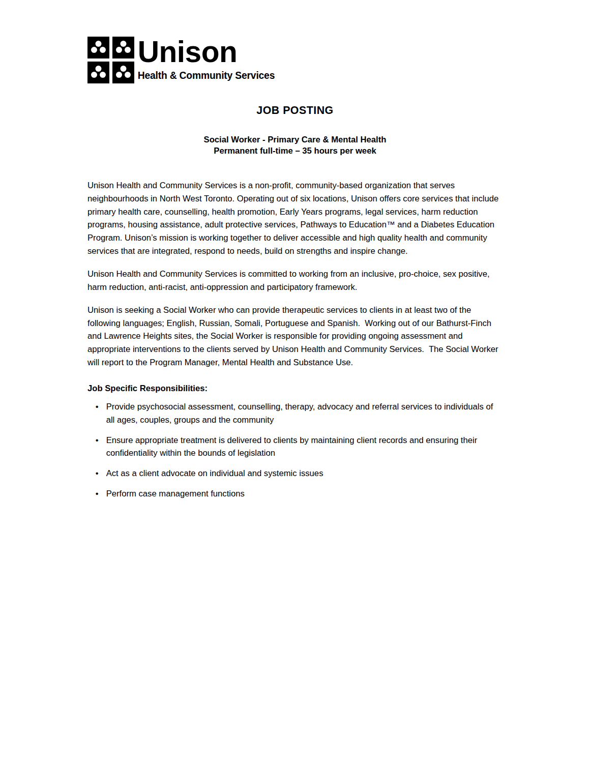Unison
Health & Community Services
JOB POSTING
Social Worker - Primary Care & Mental Health
Permanent full-time – 35 hours per week
Unison Health and Community Services is a non-profit, community-based organization that serves neighbourhoods in North West Toronto. Operating out of six locations, Unison offers core services that include primary health care, counselling, health promotion, Early Years programs, legal services, harm reduction programs, housing assistance, adult protective services, Pathways to Education™ and a Diabetes Education Program. Unison’s mission is working together to deliver accessible and high quality health and community services that are integrated, respond to needs, build on strengths and inspire change.
Unison Health and Community Services is committed to working from an inclusive, pro-choice, sex positive, harm reduction, anti-racist, anti-oppression and participatory framework.
Unison is seeking a Social Worker who can provide therapeutic services to clients in at least two of the following languages; English, Russian, Somali, Portuguese and Spanish. Working out of our Bathurst-Finch and Lawrence Heights sites, the Social Worker is responsible for providing ongoing assessment and appropriate interventions to the clients served by Unison Health and Community Services. The Social Worker will report to the Program Manager, Mental Health and Substance Use.
Job Specific Responsibilities:
Provide psychosocial assessment, counselling, therapy, advocacy and referral services to individuals of all ages, couples, groups and the community
Ensure appropriate treatment is delivered to clients by maintaining client records and ensuring their confidentiality within the bounds of legislation
Act as a client advocate on individual and systemic issues
Perform case management functions